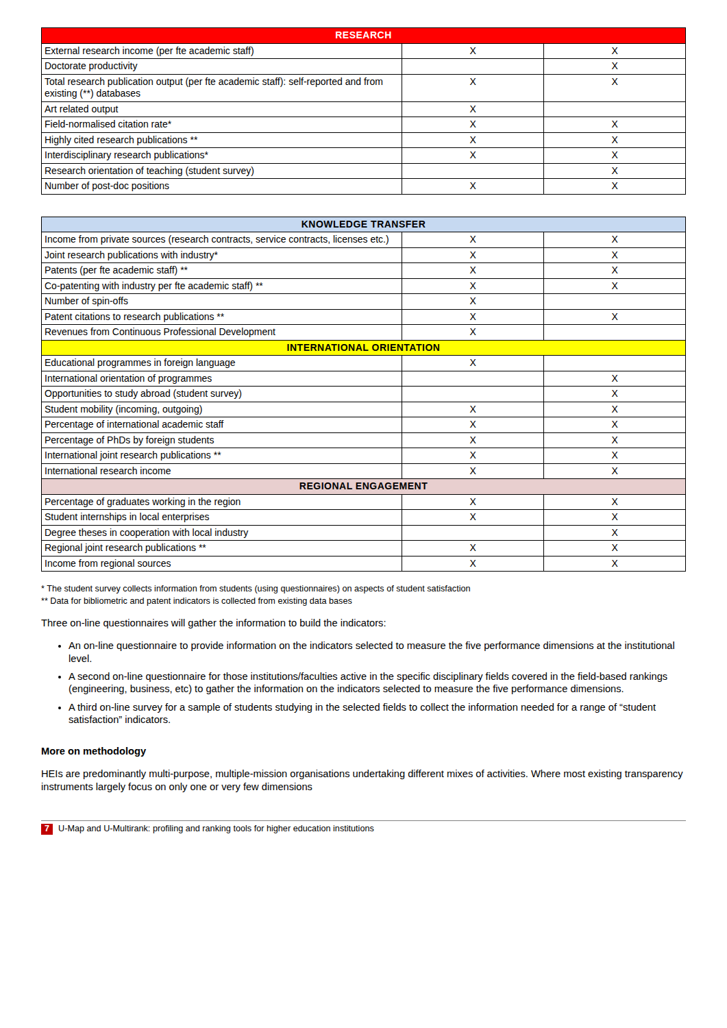| RESEARCH |
| --- |
| External research income (per fte academic staff) | X | X |
| Doctorate productivity | | X |
| Total research publication output (per fte academic staff): self-reported and from existing (**) databases | X | X |
| Art related output | X | |
| Field-normalised citation rate* | X | X |
| Highly cited research publications ** | X | X |
| Interdisciplinary research publications* | X | X |
| Research orientation of teaching (student survey) | | X |
| Number of post-doc positions | X | X |
| KNOWLEDGE TRANSFER |
| --- |
| Income from private sources (research contracts, service contracts, licenses etc.) | X | X |
| Joint research publications with industry* | X | X |
| Patents (per fte academic staff) ** | X | X |
| Co-patenting with industry per fte academic staff) ** | X | X |
| Number of spin-offs | X | |
| Patent citations to research publications ** | X | X |
| Revenues from Continuous Professional Development | X | |
| INTERNATIONAL ORIENTATION |
| Educational programmes in foreign language | X | |
| International orientation of programmes | | X |
| Opportunities to study abroad (student survey) | | X |
| Student mobility (incoming, outgoing) | X | X |
| Percentage of international academic staff | X | X |
| Percentage of PhDs by foreign students | X | X |
| International joint research publications ** | X | X |
| International research income | X | X |
| REGIONAL ENGAGEMENT |
| Percentage of graduates working in the region | X | X |
| Student internships in local enterprises | X | X |
| Degree theses in cooperation with local industry | | X |
| Regional joint research publications ** | X | X |
| Income from regional sources | X | X |
* The student survey collects information from students (using questionnaires) on aspects of student satisfaction
** Data for bibliometric and patent indicators is collected from existing data bases
Three on-line questionnaires will gather the information to build the indicators:
An on-line questionnaire to provide information on the indicators selected to measure the five performance dimensions at the institutional level.
A second on-line questionnaire for those institutions/faculties active in the specific disciplinary fields covered in the field-based rankings (engineering, business, etc) to gather the information on the indicators selected to measure the five performance dimensions.
A third on-line survey for a sample of students studying in the selected fields to collect the information needed for a range of “student satisfaction” indicators.
More on methodology
HEIs are predominantly multi-purpose, multiple-mission organisations undertaking different mixes of activities. Where most existing transparency instruments largely focus on only one or very few dimensions
7 U-Map and U-Multirank: profiling and ranking tools for higher education institutions